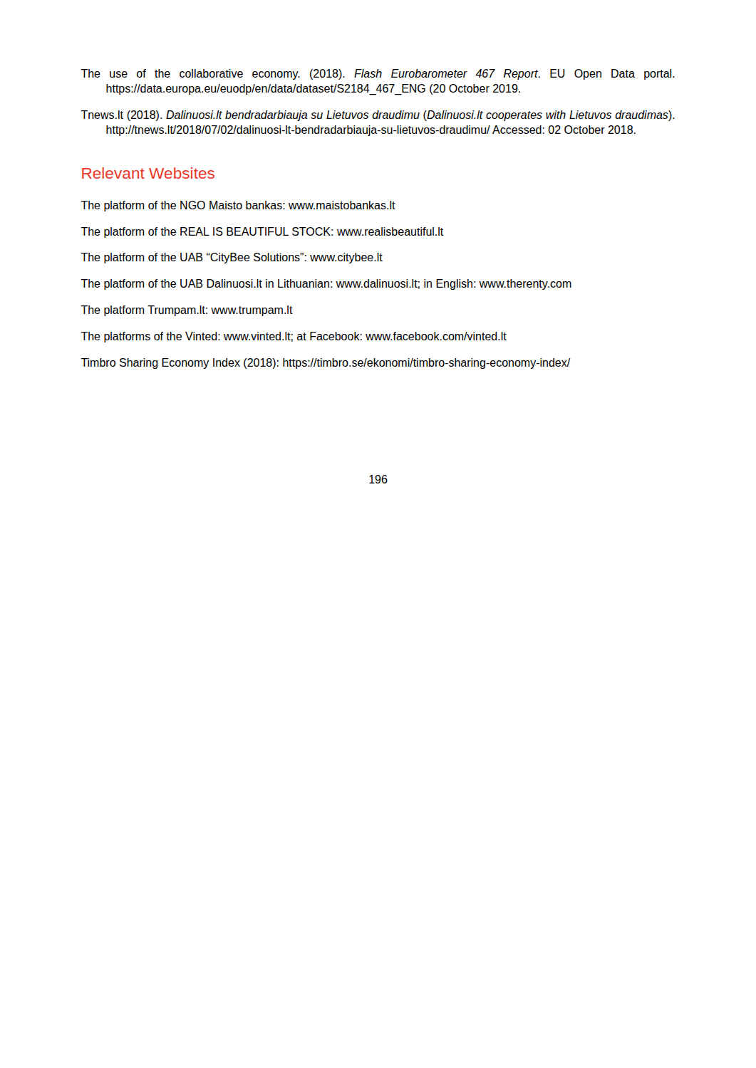The use of the collaborative economy. (2018). Flash Eurobarometer 467 Report. EU Open Data portal. https://data.europa.eu/euodp/en/data/dataset/S2184_467_ENG (20 October 2019.
Tnews.lt (2018). Dalinuosi.lt bendradarbiauja su Lietuvos draudimu (Dalinuosi.lt cooperates with Lietuvos draudimas). http://tnews.lt/2018/07/02/dalinuosi-lt-bendradarbiauja-su-lietuvos-draudimu/ Accessed: 02 October 2018.
Relevant Websites
The platform of the NGO Maisto bankas: www.maistobankas.lt
The platform of the REAL IS BEAUTIFUL STOCK: www.realisbeautiful.lt
The platform of the UAB “CityBee Solutions”: www.citybee.lt
The platform of the UAB Dalinuosi.lt in Lithuanian: www.dalinuosi.lt; in English: www.therenty.com
The platform Trumpam.lt: www.trumpam.lt
The platforms of the Vinted: www.vinted.lt; at Facebook: www.facebook.com/vinted.lt
Timbro Sharing Economy Index (2018): https://timbro.se/ekonomi/timbro-sharing-economy-index/
196